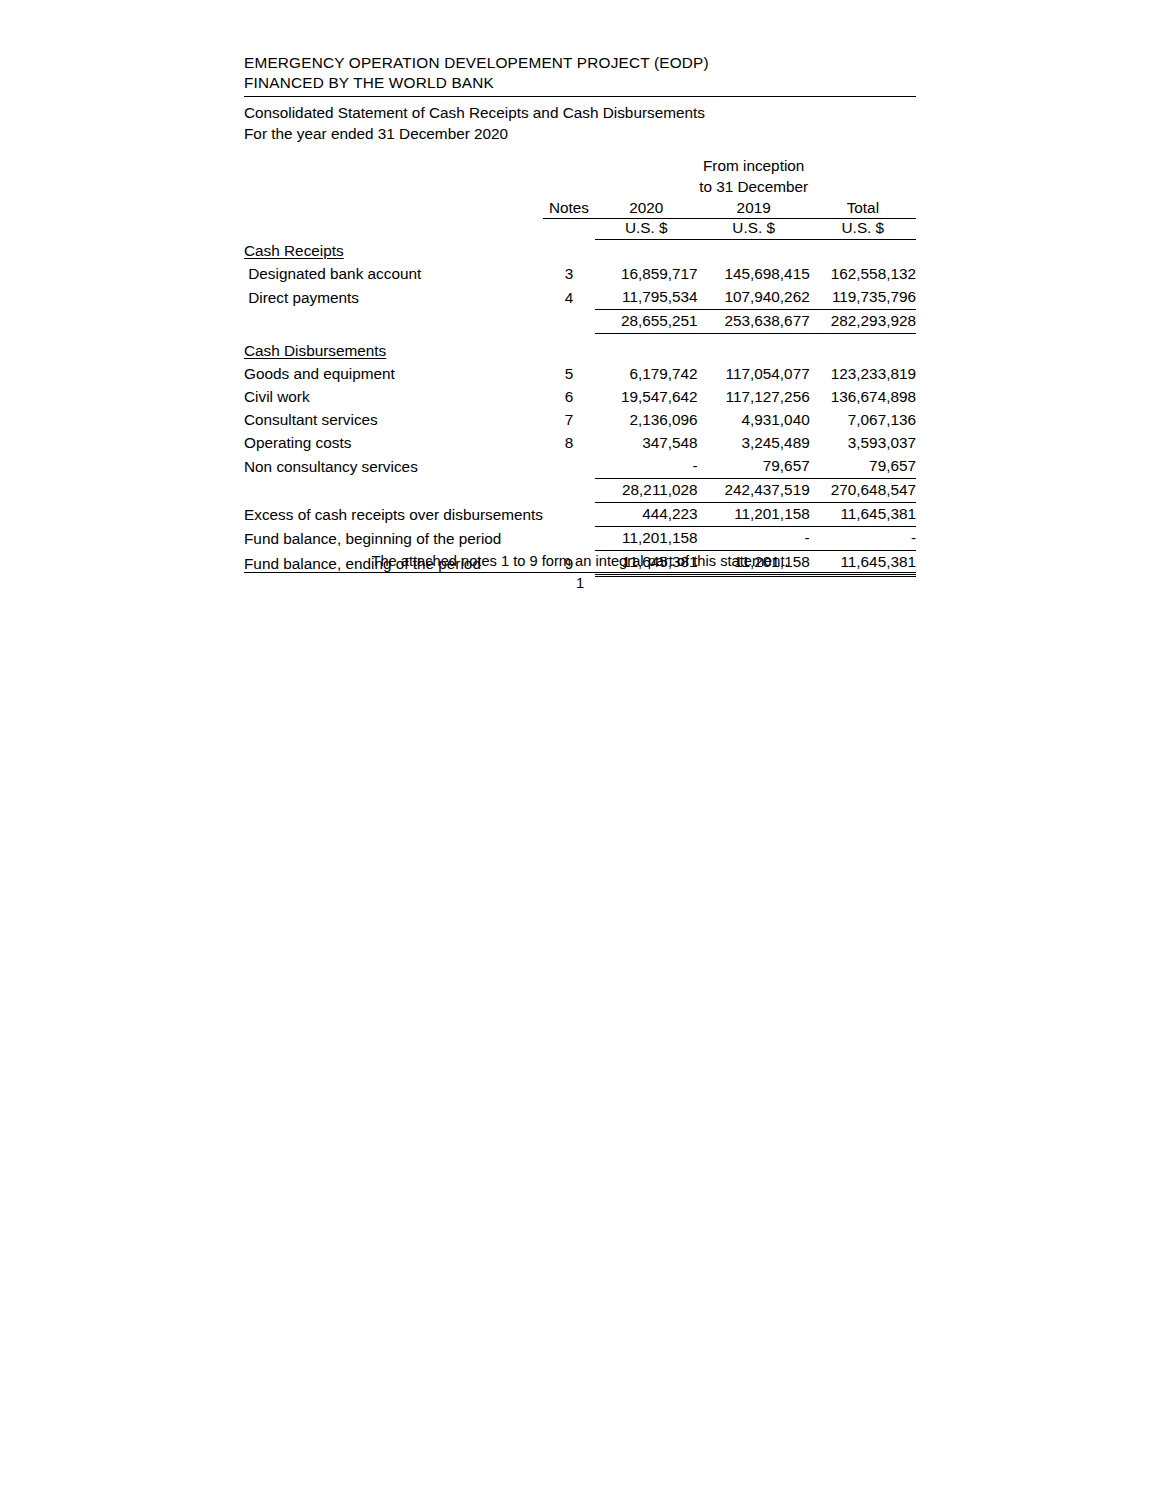EMERGENCY OPERATION DEVELOPEMENT PROJECT (EODP)
FINANCED BY THE WORLD BANK
Consolidated Statement of Cash Receipts and Cash Disbursements
For the year ended 31 December 2020
| | | | From inception | |
| | | | to 31 December | |
| | Notes | 2020 | 2019 | Total |
| | | U.S. $ | U.S. $ | U.S. $ |
| Cash Receipts | | | | |
| Designated bank account | 3 | 16,859,717 | 145,698,415 | 162,558,132 |
| Direct payments | 4 | 11,795,534 | 107,940,262 | 119,735,796 |
| | | 28,655,251 | 253,638,677 | 282,293,928 |
| Cash Disbursements | | | | |
| Goods and equipment | 5 | 6,179,742 | 117,054,077 | 123,233,819 |
| Civil work | 6 | 19,547,642 | 117,127,256 | 136,674,898 |
| Consultant services | 7 | 2,136,096 | 4,931,040 | 7,067,136 |
| Operating costs | 8 | 347,548 | 3,245,489 | 3,593,037 |
| Non consultancy services | | - | 79,657 | 79,657 |
| | | 28,211,028 | 242,437,519 | 270,648,547 |
| Excess of cash receipts over disbursements | | 444,223 | 11,201,158 | 11,645,381 |
| Fund balance, beginning of the period | | 11,201,158 | - | - |
| Fund balance, ending of the period | 9 | 11,645,381 | 11,201,158 | 11,645,381 |
The attached notes 1 to 9 form an integral part of this statement.
1